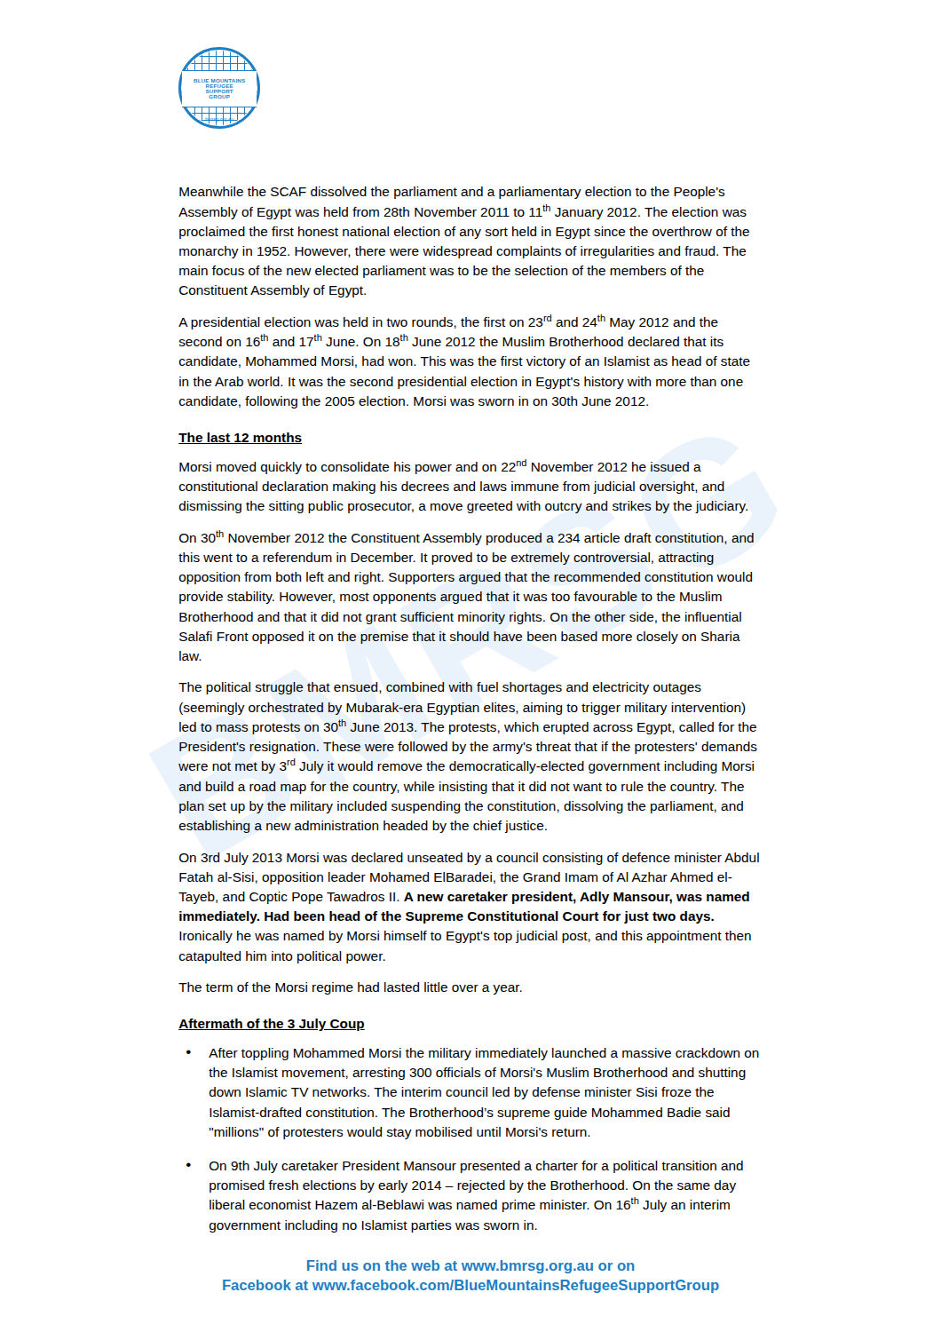BMRSG
Blue Mountains Refugee Support Group
bmrsg.org.au
Meanwhile the SCAF dissolved the parliament and a parliamentary election to the People's Assembly of Egypt was held from 28th November 2011 to 11th January 2012. The election was proclaimed the first honest national election of any sort held in Egypt since the overthrow of the monarchy in 1952. However, there were widespread complaints of irregularities and fraud. The main focus of the new elected parliament was to be the selection of the members of the Constituent Assembly of Egypt.
A presidential election was held in two rounds, the first on 23rd and 24th May 2012 and the second on 16th and 17th June. On 18th June 2012 the Muslim Brotherhood declared that its candidate, Mohammed Morsi, had won. This was the first victory of an Islamist as head of state in the Arab world. It was the second presidential election in Egypt's history with more than one candidate, following the 2005 election. Morsi was sworn in on 30th June 2012.
The last 12 months
Morsi moved quickly to consolidate his power and on 22nd November 2012 he issued a constitutional declaration making his decrees and laws immune from judicial oversight, and dismissing the sitting public prosecutor, a move greeted with outcry and strikes by the judiciary.
On 30th November 2012 the Constituent Assembly produced a 234 article draft constitution, and this went to a referendum in December. It proved to be extremely controversial, attracting opposition from both left and right. Supporters argued that the recommended constitution would provide stability. However, most opponents argued that it was too favourable to the Muslim Brotherhood and that it did not grant sufficient minority rights. On the other side, the influential Salafi Front opposed it on the premise that it should have been based more closely on Sharia law.
The political struggle that ensued, combined with fuel shortages and electricity outages (seemingly orchestrated by Mubarak-era Egyptian elites, aiming to trigger military intervention) led to mass protests on 30th June 2013. The protests, which erupted across Egypt, called for the President's resignation. These were followed by the army's threat that if the protesters' demands were not met by 3rd July it would remove the democratically-elected government including Morsi and build a road map for the country, while insisting that it did not want to rule the country. The plan set up by the military included suspending the constitution, dissolving the parliament, and establishing a new administration headed by the chief justice.
On 3rd July 2013 Morsi was declared unseated by a council consisting of defence minister Abdul Fatah al-Sisi, opposition leader Mohamed ElBaradei, the Grand Imam of Al Azhar Ahmed el-Tayeb, and Coptic Pope Tawadros II. A new caretaker president, Adly Mansour, was named immediately. Had been head of the Supreme Constitutional Court for just two days. Ironically he was named by Morsi himself to Egypt's top judicial post, and this appointment then catapulted him into political power.
The term of the Morsi regime had lasted little over a year.
Aftermath of the 3 July Coup
After toppling Mohammed Morsi the military immediately launched a massive crackdown on the Islamist movement, arresting 300 officials of Morsi's Muslim Brotherhood and shutting down Islamic TV networks. The interim council led by defense minister Sisi froze the Islamist-drafted constitution. The Brotherhood’s supreme guide Mohammed Badie said "millions" of protesters would stay mobilised until Morsi's return.
On 9th July caretaker President Mansour presented a charter for a political transition and promised fresh elections by early 2014 – rejected by the Brotherhood. On the same day liberal economist Hazem al-Beblawi was named prime minister. On 16th July an interim government including no Islamist parties was sworn in.
Find us on the web at www.bmrsg.org.au or on
Facebook at www.facebook.com/BlueMountainsRefugeeSupportGroup